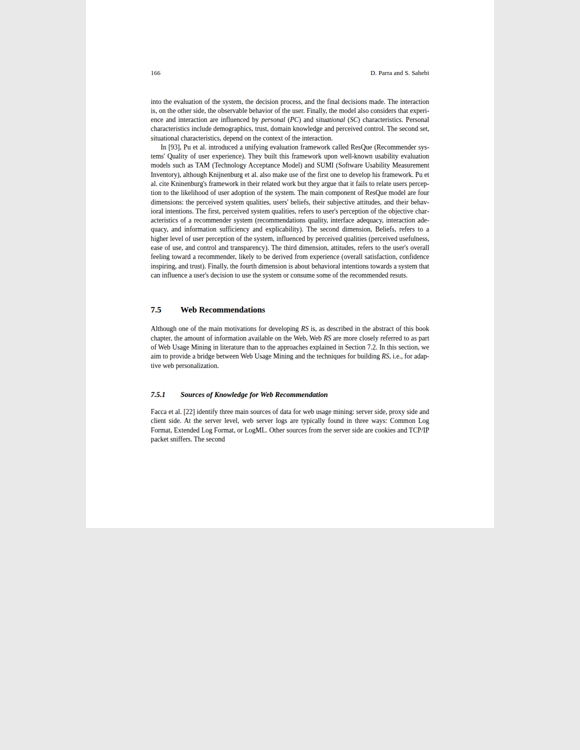166 D. Parra and S. Sahebi
into the evaluation of the system, the decision process, and the final decisions made. The interaction is, on the other side, the observable behavior of the user. Finally, the model also considers that experience and interaction are influenced by personal (PC) and situational (SC) characteristics. Personal characteristics include demographics, trust, domain knowledge and perceived control. The second set, situational characteristics, depend on the context of the interaction.
In [93], Pu et al. introduced a unifying evaluation framework called ResQue (Recommender systems' Quality of user experience). They built this framework upon well-known usability evaluation models such as TAM (Technology Acceptance Model) and SUMI (Software Usability Measurement Inventory), although Knijnenburg et al. also make use of the first one to develop his framework. Pu et al. cite Kninenburg's framework in their related work but they argue that it fails to relate users perception to the likelihood of user adoption of the system. The main component of ResQue model are four dimensions: the perceived system qualities, users' beliefs, their subjective attitudes, and their behavioral intentions. The first, perceived system qualities, refers to user's perception of the objective characteristics of a recommender system (recommendations quality, interface adequacy, interaction adequacy, and information sufficiency and explicability). The second dimension, Beliefs, refers to a higher level of user perception of the system, influenced by perceived qualities (perceived usefulness, ease of use, and control and transparency). The third dimension, attitudes, refers to the user's overall feeling toward a recommender, likely to be derived from experience (overall satisfaction, confidence inspiring, and trust). Finally, the fourth dimension is about behavioral intentions towards a system that can influence a user's decision to use the system or consume some of the recommended resuts.
7.5 Web Recommendations
Although one of the main motivations for developing RS is, as described in the abstract of this book chapter, the amount of information available on the Web, Web RS are more closely referred to as part of Web Usage Mining in literature than to the approaches explained in Section 7.2. In this section, we aim to provide a bridge between Web Usage Mining and the techniques for building RS, i.e., for adaptive web personalization.
7.5.1 Sources of Knowledge for Web Recommendation
Facca et al. [22] identify three main sources of data for web usage mining: server side, proxy side and client side. At the server level, web server logs are typically found in three ways: Common Log Format, Extended Log Format, or LogML. Other sources from the server side are cookies and TCP/IP packet sniffers. The second